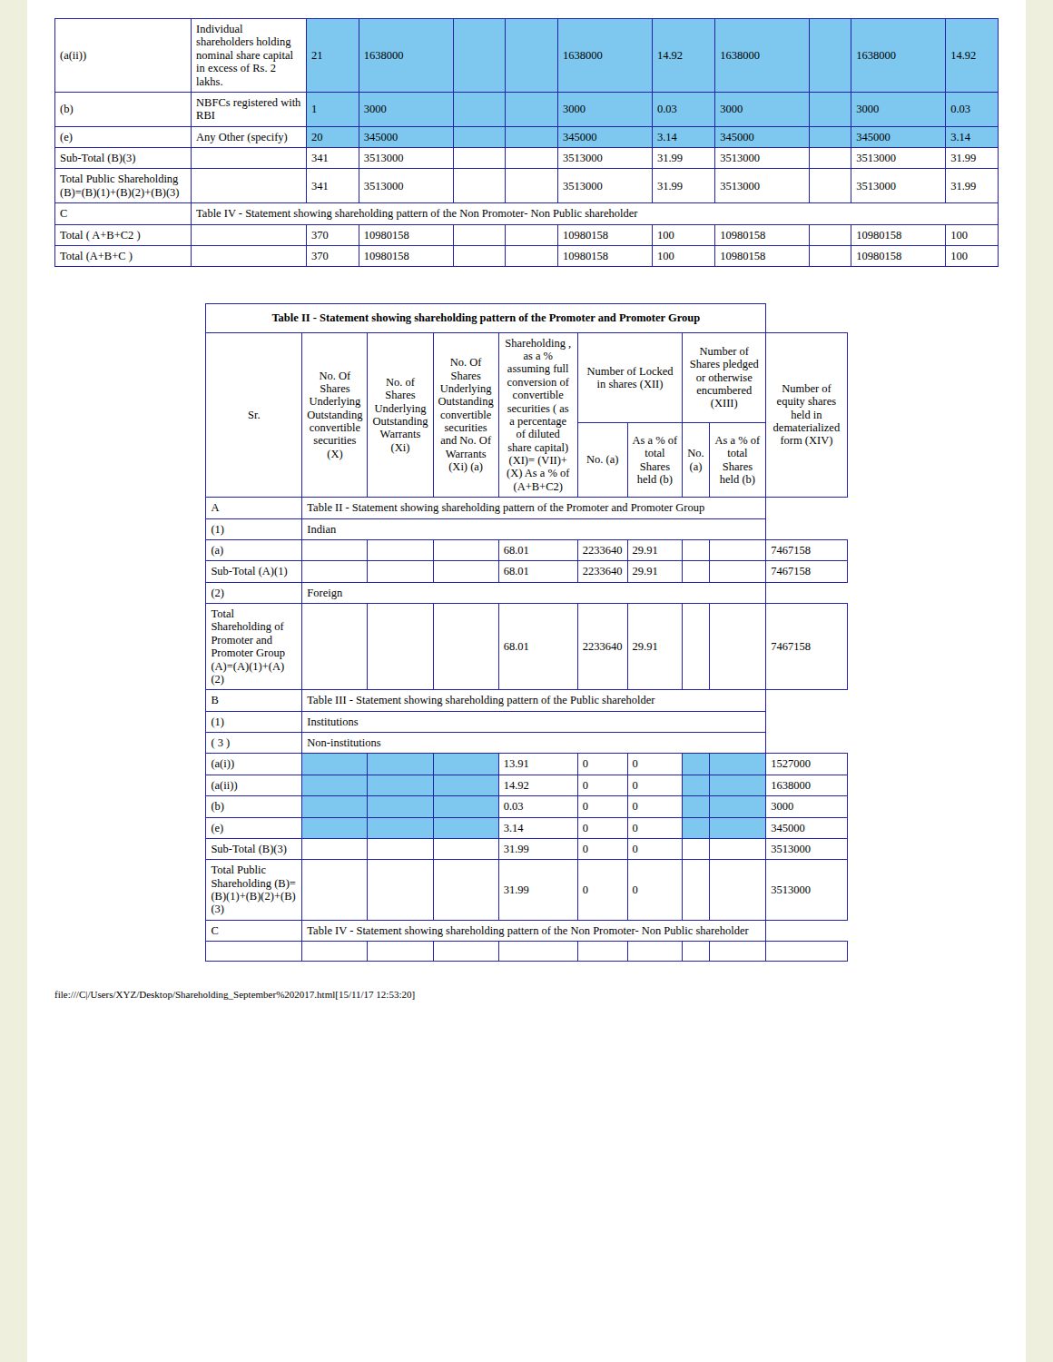| (a(ii)) | Individual shareholders holding nominal share capital in excess of Rs. 2 lakhs. | 21 | 1638000 | | | 1638000 | 14.92 | 1638000 | | 1638000 | 14.92 |
| (b) | NBFCs registered with RBI | 1 | 3000 | | | 3000 | 0.03 | 3000 | | 3000 | 0.03 |
| (e) | Any Other (specify) | 20 | 345000 | | | 345000 | 3.14 | 345000 | | 345000 | 3.14 |
| Sub-Total (B)(3) | | 341 | 3513000 | | | 3513000 | 31.99 | 3513000 | | 3513000 | 31.99 |
| Total Public Shareholding (B)=(B)(1)+(B)(2)+(B)(3) | | 341 | 3513000 | | | 3513000 | 31.99 | 3513000 | | 3513000 | 31.99 |
| C | Table IV - Statement showing shareholding pattern of the Non Promoter- Non Public shareholder |
| Total ( A+B+C2 ) | | 370 | 10980158 | | | 10980158 | 100 | 10980158 | | 10980158 | 100 |
| Total (A+B+C ) | | 370 | 10980158 | | | 10980158 | 100 | 10980158 | | 10980158 | 100 |
| Table II - Statement showing shareholding pattern of the Promoter and Promoter Group |
| Sr. | No. Of Shares Underlying Outstanding convertible securities (X) | No. of Shares Underlying Outstanding Warrants (Xi) | No. Of Shares Underlying Outstanding convertible securities and No. Of Warrants (Xi) (a) | Shareholding , as a % assuming full conversion of convertible securities ( as a percentage of diluted share capital) (XI)= (VII)+(X) As a % of (A+B+C2) | Number of Locked in shares (XII) | Number of Shares pledged or otherwise encumbered (XIII) | Number of equity shares held in dematerialized form (XIV) |
| No. (a) | As a % of total Shares held (b) | No. (a) | As a % of total Shares held (b) |
| A | Table II - Statement showing shareholding pattern of the Promoter and Promoter Group |
| (1) | Indian |
| (a) | | | | 68.01 | 2233640 | 29.91 | | | 7467158 |
| Sub-Total (A)(1) | | | | 68.01 | 2233640 | 29.91 | | | 7467158 |
| (2) | Foreign |
| Total Shareholding of Promoter and Promoter Group (A)=(A)(1)+(A)(2) | | | | 68.01 | 2233640 | 29.91 | | | 7467158 |
| B | Table III - Statement showing shareholding pattern of the Public shareholder |
| (1) | Institutions |
| ( 3 ) | Non-institutions |
| (a(i)) | | | | 13.91 | 0 | 0 | | | 1527000 |
| (a(ii)) | | | | 14.92 | 0 | 0 | | | 1638000 |
| (b) | | | | 0.03 | 0 | 0 | | | 3000 |
| (e) | | | | 3.14 | 0 | 0 | | | 345000 |
| Sub-Total (B)(3) | | | | 31.99 | 0 | 0 | | | 3513000 |
| Total Public Shareholding (B)=(B)(1)+(B)(2)+(B)(3) | | | | 31.99 | 0 | 0 | | | 3513000 |
| C | Table IV - Statement showing shareholding pattern of the Non Promoter- Non Public shareholder |
file:///C|/Users/XYZ/Desktop/Shareholding_September%202017.html[15/11/17 12:53:20]